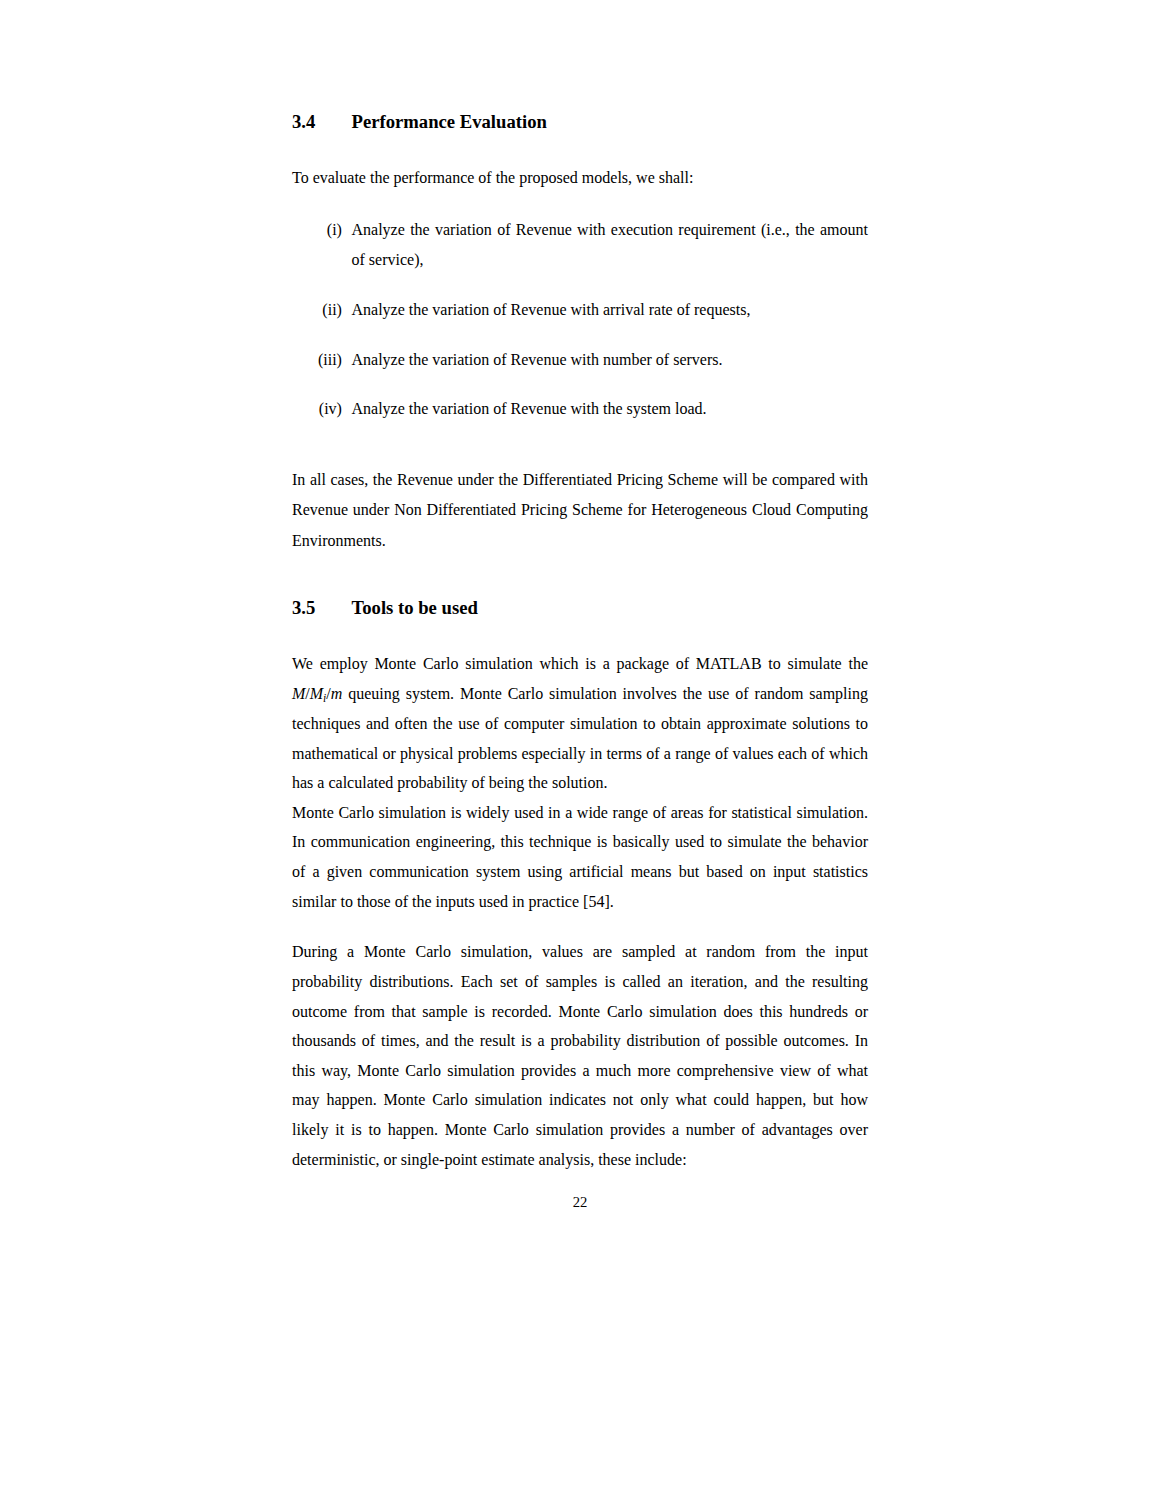3.4 Performance Evaluation
To evaluate the performance of the proposed models, we shall:
(i) Analyze the variation of Revenue with execution requirement (i.e., the amount of service),
(ii) Analyze the variation of Revenue with arrival rate of requests,
(iii) Analyze the variation of Revenue with number of servers.
(iv) Analyze the variation of Revenue with the system load.
In all cases, the Revenue under the Differentiated Pricing Scheme will be compared with Revenue under Non Differentiated Pricing Scheme for Heterogeneous Cloud Computing Environments.
3.5 Tools to be used
We employ Monte Carlo simulation which is a package of MATLAB to simulate the M/Mi/m queuing system. Monte Carlo simulation involves the use of random sampling techniques and often the use of computer simulation to obtain approximate solutions to mathematical or physical problems especially in terms of a range of values each of which has a calculated probability of being the solution.
Monte Carlo simulation is widely used in a wide range of areas for statistical simulation. In communication engineering, this technique is basically used to simulate the behavior of a given communication system using artificial means but based on input statistics similar to those of the inputs used in practice [54].
During a Monte Carlo simulation, values are sampled at random from the input probability distributions. Each set of samples is called an iteration, and the resulting outcome from that sample is recorded. Monte Carlo simulation does this hundreds or thousands of times, and the result is a probability distribution of possible outcomes. In this way, Monte Carlo simulation provides a much more comprehensive view of what may happen. Monte Carlo simulation indicates not only what could happen, but how likely it is to happen. Monte Carlo simulation provides a number of advantages over deterministic, or single-point estimate analysis, these include:
22